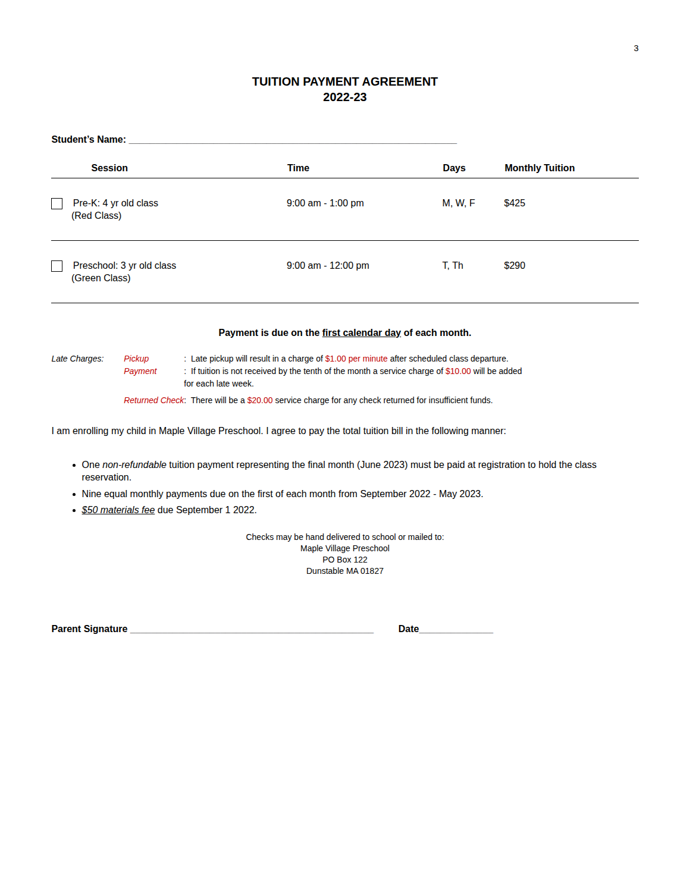3
TUITION PAYMENT AGREEMENT
2022-23
Student’s Name: ______________________________________________________________
| Session | Time | Days | Monthly Tuition |
| --- | --- | --- | --- |
| Pre-K: 4 yr old class (Red Class) | 9:00 am - 1:00 pm | M, W, F | $425 |
| Preschool: 3 yr old class (Green Class) | 9:00 am - 12:00 pm | T, Th | $290 |
Payment is due on the first calendar day of each month.
| Late Charges: | Pickup | : Late pickup will result in a charge of $1.00 per minute after scheduled class departure. |
| | Payment | : If tuition is not received by the tenth of the month a service charge of $10.00 will be added |
| | | for each late week. |
| | Returned Check | : There will be a $20.00 service charge for any check returned for insufficient funds. |
I am enrolling my child in Maple Village Preschool. I agree to pay the total tuition bill in the following manner:
One non-refundable tuition payment representing the final month (June 2023) must be paid at registration to hold the class reservation.
Nine equal monthly payments due on the first of each month from September 2022 - May 2023.
$50 materials fee due September 1 2022.
Checks may be hand delivered to school or mailed to:
Maple Village Preschool
PO Box 122
Dunstable MA 01827
Parent Signature ______________________________________________Date______________